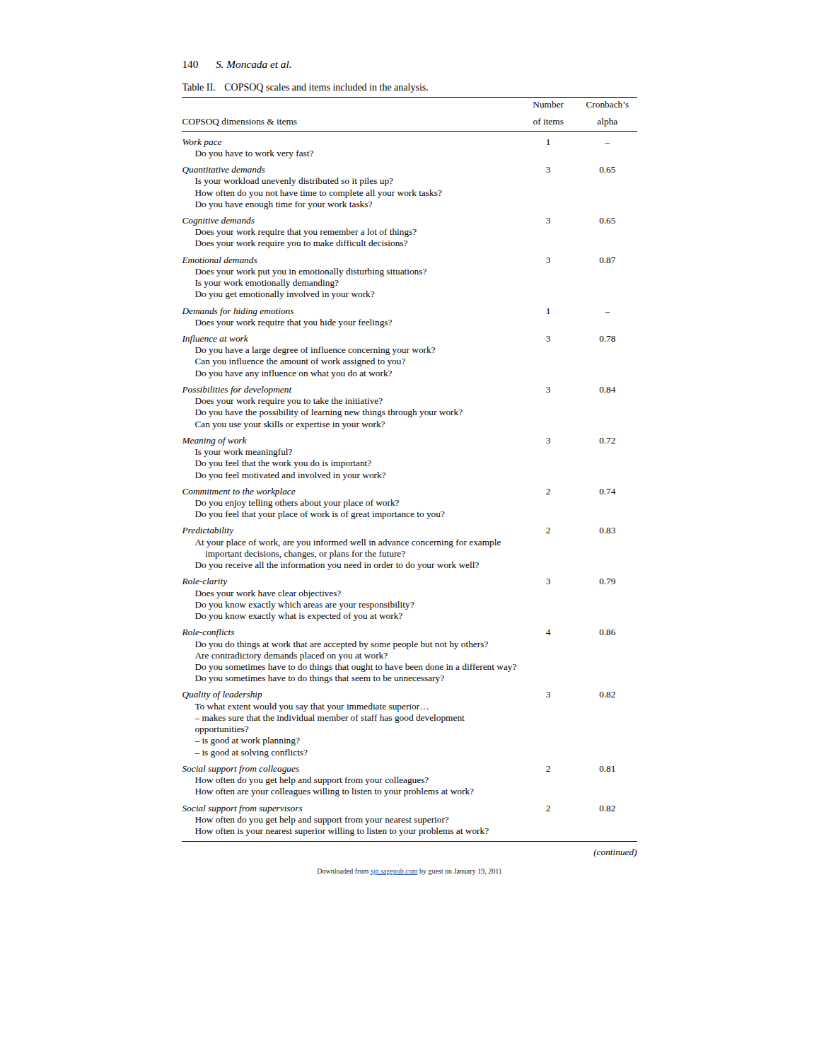140 S. Moncada et al.
Table II. COPSOQ scales and items included in the analysis.
| | Number | Cronbach’s |
| --- | --- | --- |
| COPSOQ dimensions & items | of items | alpha |
| Work pace Do you have to work very fast? | 1 | – |
| Quantitative demands Is your workload unevenly distributed so it piles up? How often do you not have time to complete all your work tasks? Do you have enough time for your work tasks? | 3 | 0.65 |
| Cognitive demands Does your work require that you remember a lot of things? Does your work require you to make difficult decisions? | 3 | 0.65 |
| Emotional demands Does your work put you in emotionally disturbing situations? Is your work emotionally demanding? Do you get emotionally involved in your work? | 3 | 0.87 |
| Demands for hiding emotions Does your work require that you hide your feelings? | 1 | – |
| Influence at work Do you have a large degree of influence concerning your work? Can you influence the amount of work assigned to you? Do you have any influence on what you do at work? | 3 | 0.78 |
| Possibilities for development Does your work require you to take the initiative? Do you have the possibility of learning new things through your work? Can you use your skills or expertise in your work? | 3 | 0.84 |
| Meaning of work Is your work meaningful? Do you feel that the work you do is important? Do you feel motivated and involved in your work? | 3 | 0.72 |
| Commitment to the workplace Do you enjoy telling others about your place of work? Do you feel that your place of work is of great importance to you? | 2 | 0.74 |
| Predictability At your place of work, are you informed well in advance concerning for example important decisions, changes, or plans for the future? Do you receive all the information you need in order to do your work well? | 2 | 0.83 |
| Role-clarity Does your work have clear objectives? Do you know exactly which areas are your responsibility? Do you know exactly what is expected of you at work? | 3 | 0.79 |
| Role-conflicts Do you do things at work that are accepted by some people but not by others? Are contradictory demands placed on you at work? Do you sometimes have to do things that ought to have been done in a different way? Do you sometimes have to do things that seem to be unnecessary? | 4 | 0.86 |
| Quality of leadership To what extent would you say that your immediate superior… – makes sure that the individual member of staff has good development opportunities? – is good at work planning? – is good at solving conflicts? | 3 | 0.82 |
| Social support from colleagues How often do you get help and support from your colleagues? How often are your colleagues willing to listen to your problems at work? | 2 | 0.81 |
| Social support from supervisors How often do you get help and support from your nearest superior? How often is your nearest superior willing to listen to your problems at work? | 2 | 0.82 |
(continued)
Downloaded from sjp.sagepub.com by guest on January 19, 2011